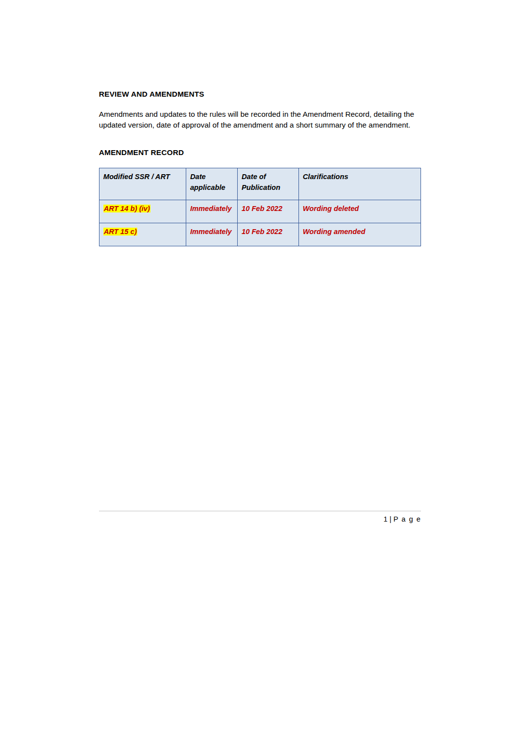REVIEW AND AMENDMENTS
Amendments and updates to the rules will be recorded in the Amendment Record, detailing the updated version, date of approval of the amendment and a short summary of the amendment.
AMENDMENT RECORD
| Modified SSR / ART | Date applicable | Date of Publication | Clarifications |
| --- | --- | --- | --- |
| ART 14 b) (iv) | Immediately | 10 Feb 2022 | Wording deleted |
| ART 15 c) | Immediately | 10 Feb 2022 | Wording amended |
1 | P a g e